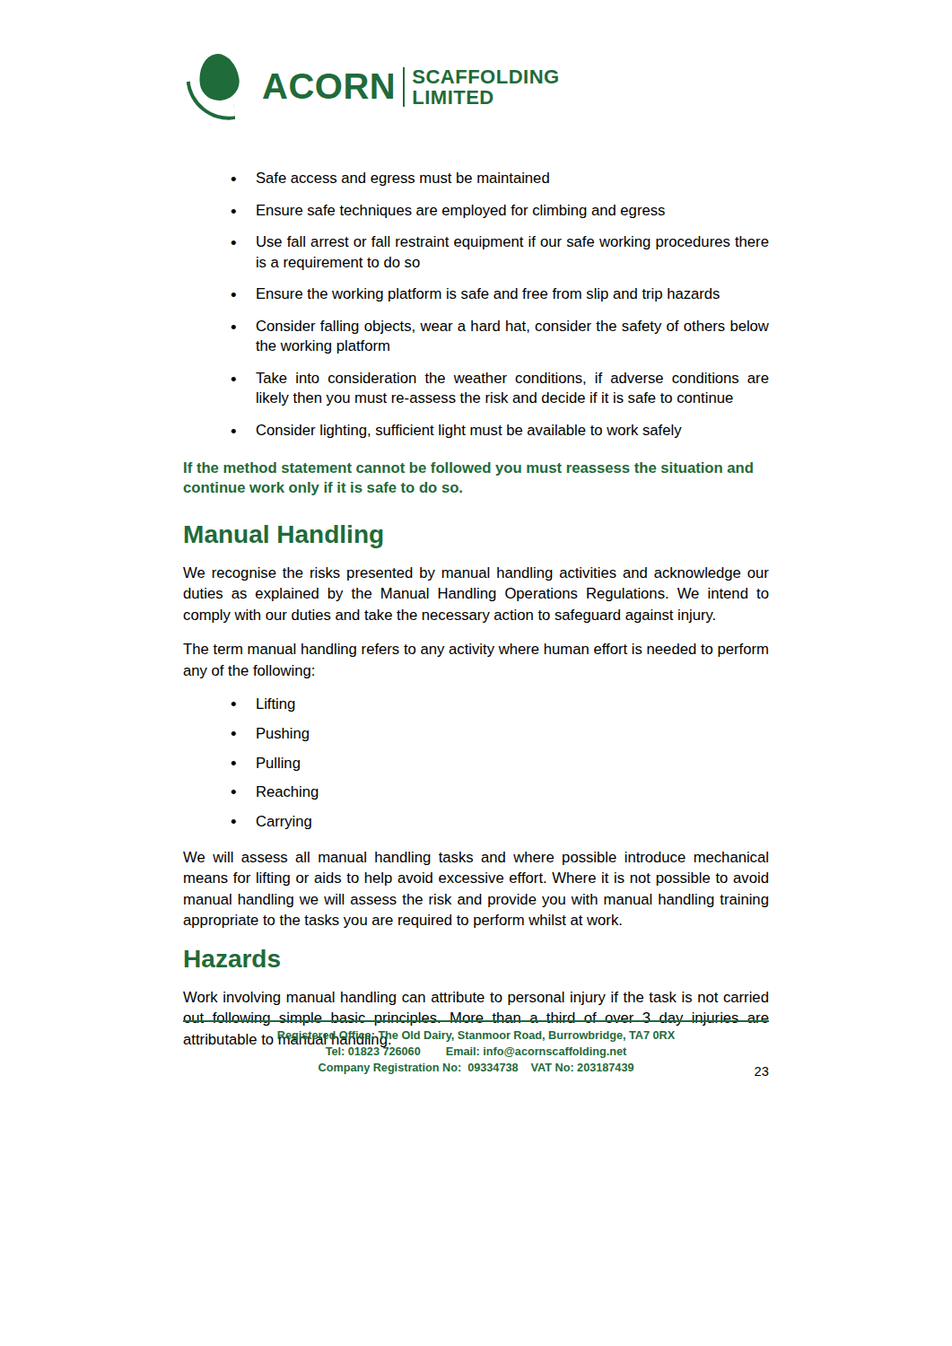ACORN SCAFFOLDING LIMITED
Safe access and egress must be maintained
Ensure safe techniques are employed for climbing and egress
Use fall arrest or fall restraint equipment if our safe working procedures there is a requirement to do so
Ensure the working platform is safe and free from slip and trip hazards
Consider falling objects, wear a hard hat, consider the safety of others below the working platform
Take into consideration the weather conditions, if adverse conditions are likely then you must re-assess the risk and decide if it is safe to continue
Consider lighting, sufficient light must be available to work safely
If the method statement cannot be followed you must reassess the situation and continue work only if it is safe to do so.
Manual Handling
We recognise the risks presented by manual handling activities and acknowledge our duties as explained by the Manual Handling Operations Regulations. We intend to comply with our duties and take the necessary action to safeguard against injury.
The term manual handling refers to any activity where human effort is needed to perform any of the following:
Lifting
Pushing
Pulling
Reaching
Carrying
We will assess all manual handling tasks and where possible introduce mechanical means for lifting or aids to help avoid excessive effort. Where it is not possible to avoid manual handling we will assess the risk and provide you with manual handling training appropriate to the tasks you are required to perform whilst at work.
Hazards
Work involving manual handling can attribute to personal injury if the task is not carried out following simple basic principles. More than a third of over 3 day injuries are attributable to manual handling.
Registered Office: The Old Dairy, Stanmoor Road, Burrowbridge, TA7 0RX
Tel: 01823 726060 Email: info@acornscaffolding.net
Company Registration No: 09334738 VAT No: 203187439
23